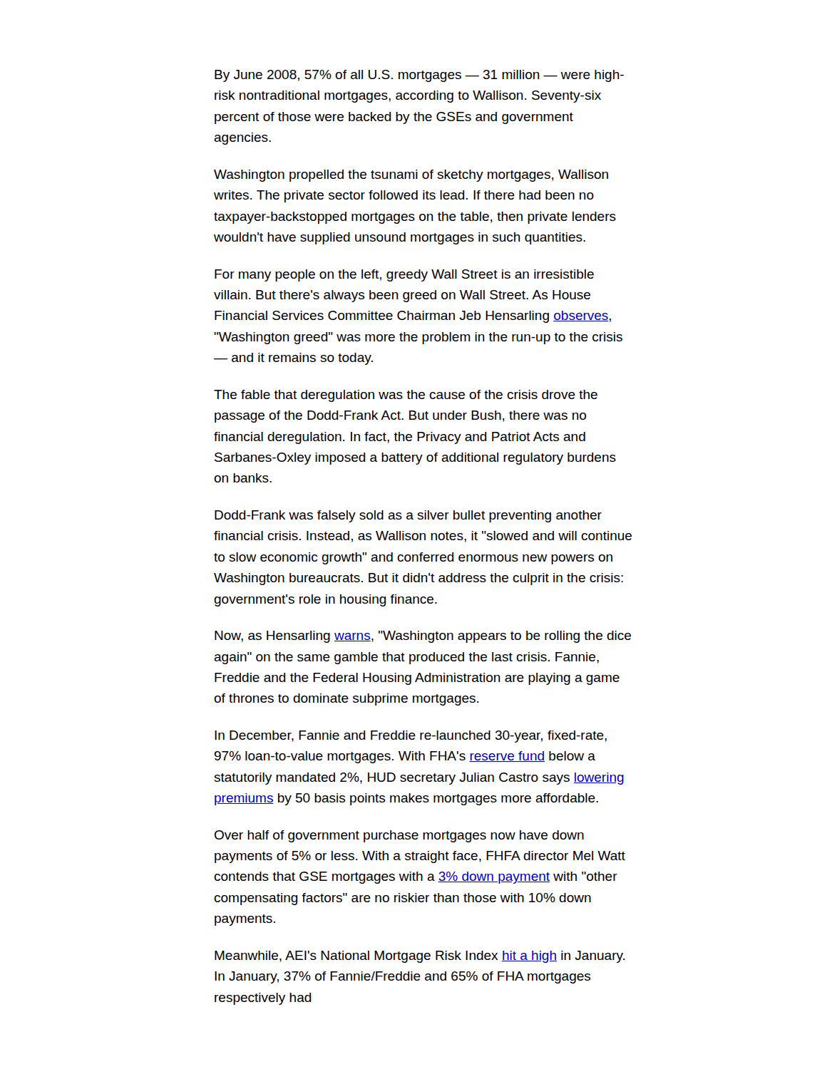By June 2008, 57% of all U.S. mortgages — 31 million — were high-risk nontraditional mortgages, according to Wallison. Seventy-six percent of those were backed by the GSEs and government agencies.
Washington propelled the tsunami of sketchy mortgages, Wallison writes. The private sector followed its lead. If there had been no taxpayer-backstopped mortgages on the table, then private lenders wouldn't have supplied unsound mortgages in such quantities.
For many people on the left, greedy Wall Street is an irresistible villain. But there's always been greed on Wall Street. As House Financial Services Committee Chairman Jeb Hensarling observes, "Washington greed" was more the problem in the run-up to the crisis — and it remains so today.
The fable that deregulation was the cause of the crisis drove the passage of the Dodd-Frank Act. But under Bush, there was no financial deregulation. In fact, the Privacy and Patriot Acts and Sarbanes-Oxley imposed a battery of additional regulatory burdens on banks.
Dodd-Frank was falsely sold as a silver bullet preventing another financial crisis. Instead, as Wallison notes, it "slowed and will continue to slow economic growth" and conferred enormous new powers on Washington bureaucrats. But it didn't address the culprit in the crisis: government's role in housing finance.
Now, as Hensarling warns, "Washington appears to be rolling the dice again" on the same gamble that produced the last crisis. Fannie, Freddie and the Federal Housing Administration are playing a game of thrones to dominate subprime mortgages.
In December, Fannie and Freddie re-launched 30-year, fixed-rate, 97% loan-to-value mortgages. With FHA's reserve fund below a statutorily mandated 2%, HUD secretary Julian Castro says lowering premiums by 50 basis points makes mortgages more affordable.
Over half of government purchase mortgages now have down payments of 5% or less. With a straight face, FHFA director Mel Watt contends that GSE mortgages with a 3% down payment with "other compensating factors" are no riskier than those with 10% down payments.
Meanwhile, AEI's National Mortgage Risk Index hit a high in January. In January, 37% of Fannie/Freddie and 65% of FHA mortgages respectively had